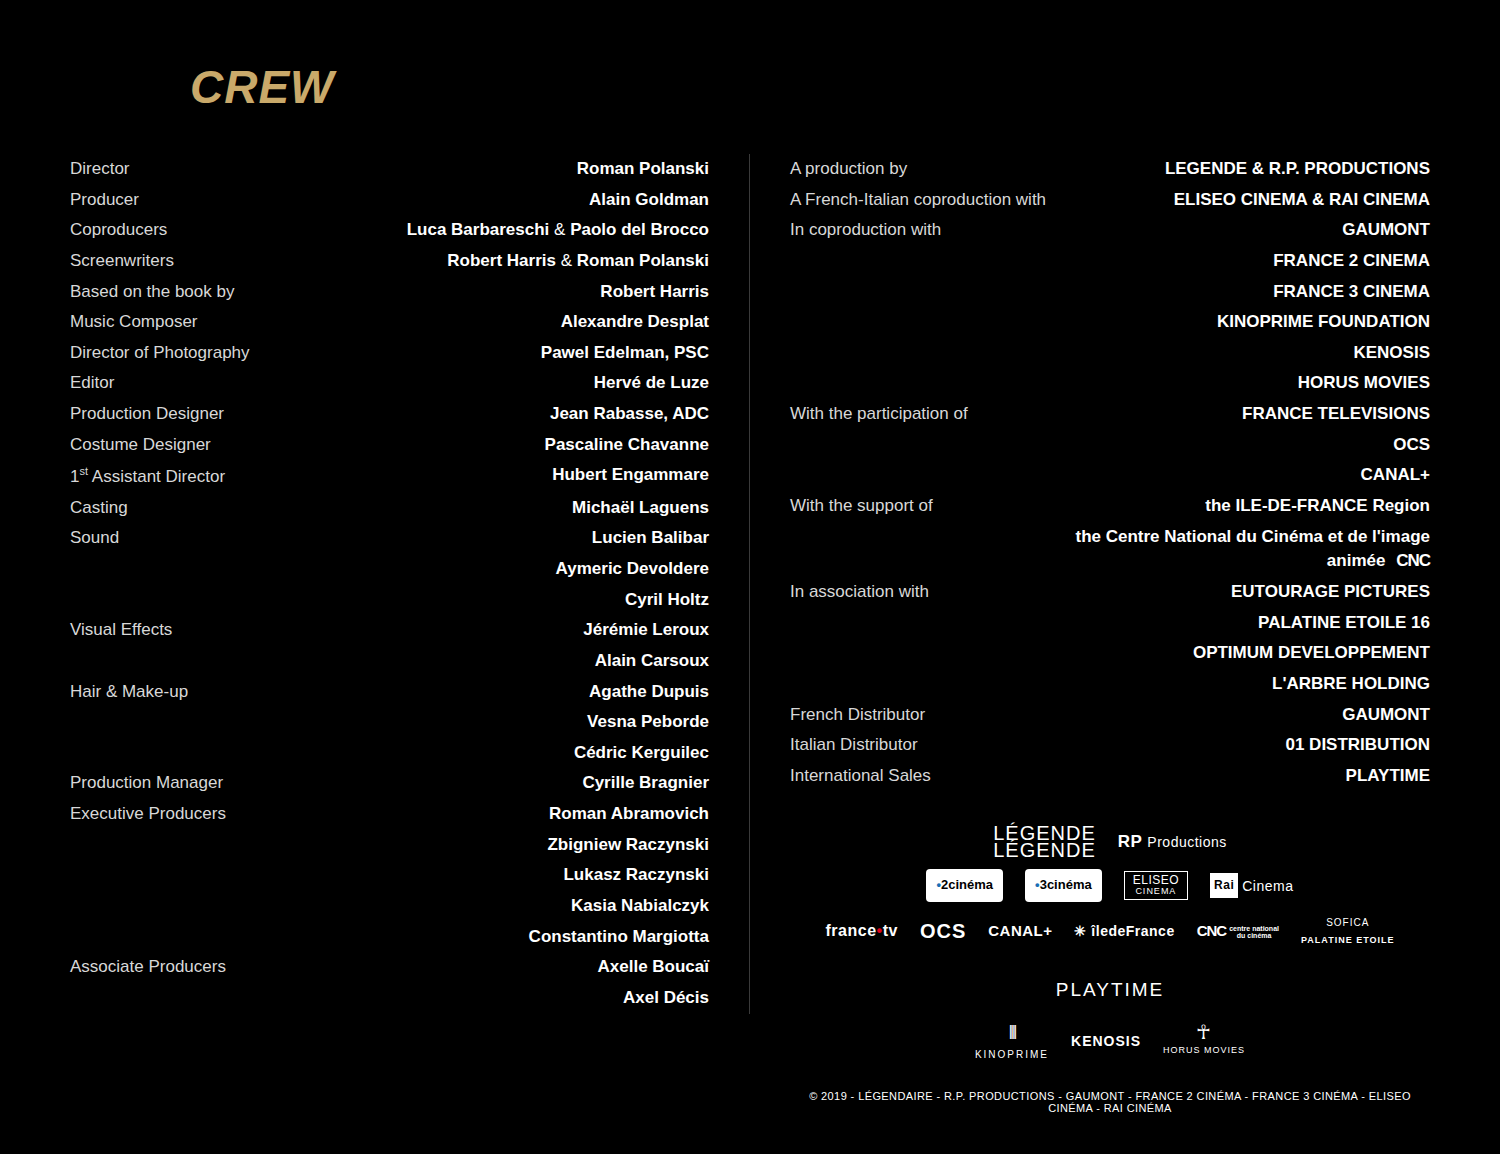Crew
| Director | Roman Polanski |
| Producer | Alain Goldman |
| Coproducers | Luca Barbareschi & Paolo del Brocco |
| Screenwriters | Robert Harris & Roman Polanski |
| Based on the book by | Robert Harris |
| Music Composer | Alexandre Desplat |
| Director of Photography | Pawel Edelman, PSC |
| Editor | Hervé de Luze |
| Production Designer | Jean Rabasse, ADC |
| Costume Designer | Pascaline Chavanne |
| 1 st Assistant Director | Hubert Engammare |
| Casting | Michaël Laguens |
| Sound | Lucien Balibar |
| | Aymeric Devoldere |
| | Cyril Holtz |
| Visual Effects | Jérémie Leroux |
| | Alain Carsoux |
| Hair & Make-up | Agathe Dupuis |
| | Vesna Peborde |
| | Cédric Kerguilec |
| Production Manager | Cyrille Bragnier |
| Executive Producers | Roman Abramovich |
| | Zbigniew Raczynski |
| | Lukasz Raczynski |
| | Kasia Nabialczyk |
| | Constantino Margiotta |
| Associate Producers | Axelle Boucaï |
| | Axel Décis |
| A production by | LEGENDE & R.P. PRODUCTIONS |
| A French-Italian coproduction with | ELISEO CINEMA & RAI CINEMA |
| In coproduction with | GAUMONT |
| | FRANCE 2 CINEMA |
| | FRANCE 3 CINEMA |
| | KINOPRIME FOUNDATION |
| | KENOSIS |
| | HORUS MOVIES |
| With the participation of | FRANCE TELEVISIONS |
| | OCS |
| | CANAL+ |
| With the support of | the ILE-DE-FRANCE Region |
| | the Centre National du Cinéma et de l'image animée CNC |
| In association with | EUTOURAGE PICTURES |
| | PALATINE ETOILE 16 |
| | OPTIMUM DEVELOPPEMENT |
| | L'ARBRE HOLDING |
| French Distributor | GAUMONT |
| Italian Distributor | 01 DISTRIBUTION |
| International Sales | PLAYTIME |
LÉGENDE
LÉGENDE RP Productions
•2cinéma •3cinéma ELISEOCINEMA Rai Cinema
france•tv OCS CANAL+ ✳ îledeFrance CNCcentre national
du cinéma SOFICAPALATINE ETOILE PLAYTIME
||||KINOPRIME KENOSIS ☥HORUS MOVIES
© 2019 - LÉGENDAIRE - R.P. PRODUCTIONS - GAUMONT - FRANCE 2 CINÉMA - FRANCE 3 CINÉMA - ELISEO CINÉMA - RAI CINÉMA